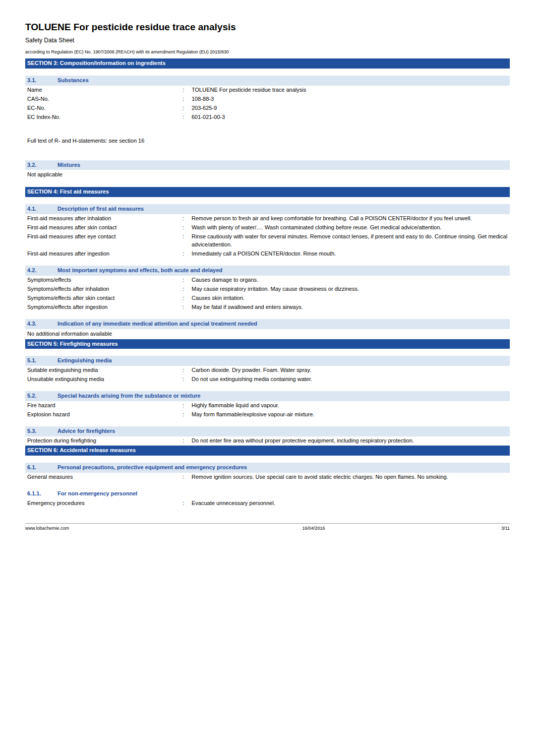TOLUENE For pesticide residue trace analysis
Safety Data Sheet
according to Regulation (EC) No. 1907/2006 (REACH) with its amendment Regulation (EU) 2015/830
SECTION 3: Composition/information on ingredients
3.1. Substances
| Name | : | TOLUENE For pesticide residue trace analysis |
| CAS-No. | : | 108-88-3 |
| EC-No. | : | 203-625-9 |
| EC Index-No. | : | 601-021-00-3 |
Full text of R- and H-statements: see section 16
3.2. Mixtures
Not applicable
SECTION 4: First aid measures
4.1. Description of first aid measures
| First-aid measures after inhalation | : | Remove person to fresh air and keep comfortable for breathing. Call a POISON CENTER/doctor if you feel unwell. |
| First-aid measures after skin contact | : | Wash with plenty of water/…. Wash contaminated clothing before reuse. Get medical advice/attention. |
| First-aid measures after eye contact | : | Rinse cautiously with water for several minutes. Remove contact lenses, if present and easy to do. Continue rinsing. Get medical advice/attention. |
| First-aid measures after ingestion | : | Immediately call a POISON CENTER/doctor. Rinse mouth. |
4.2. Most important symptoms and effects, both acute and delayed
| Symptoms/effects | : | Causes damage to organs. |
| Symptoms/effects after inhalation | : | May cause respiratory irritation. May cause drowsiness or dizziness. |
| Symptoms/effects after skin contact | : | Causes skin irritation. |
| Symptoms/effects after ingestion | : | May be fatal if swallowed and enters airways. |
4.3. Indication of any immediate medical attention and special treatment needed
No additional information available
SECTION 5: Firefighting measures
5.1. Extinguishing media
| Suitable extinguishing media | : | Carbon dioxide. Dry powder. Foam. Water spray. |
| Unsuitable extinguishing media | : | Do not use extinguishing media containing water. |
5.2. Special hazards arising from the substance or mixture
| Fire hazard | : | Highly flammable liquid and vapour. |
| Explosion hazard | : | May form flammable/explosive vapour-air mixture. |
5.3. Advice for firefighters
| Protection during firefighting | : | Do not enter fire area without proper protective equipment, including respiratory protection. |
SECTION 6: Accidental release measures
6.1. Personal precautions, protective equipment and emergency procedures
| General measures | : | Remove ignition sources. Use special care to avoid static electric charges. No open flames. No smoking. |
6.1.1. For non-emergency personnel
| Emergency procedures | : | Evacuate unnecessary personnel. |
www.lobachemie.com 16/04/2016 3/11